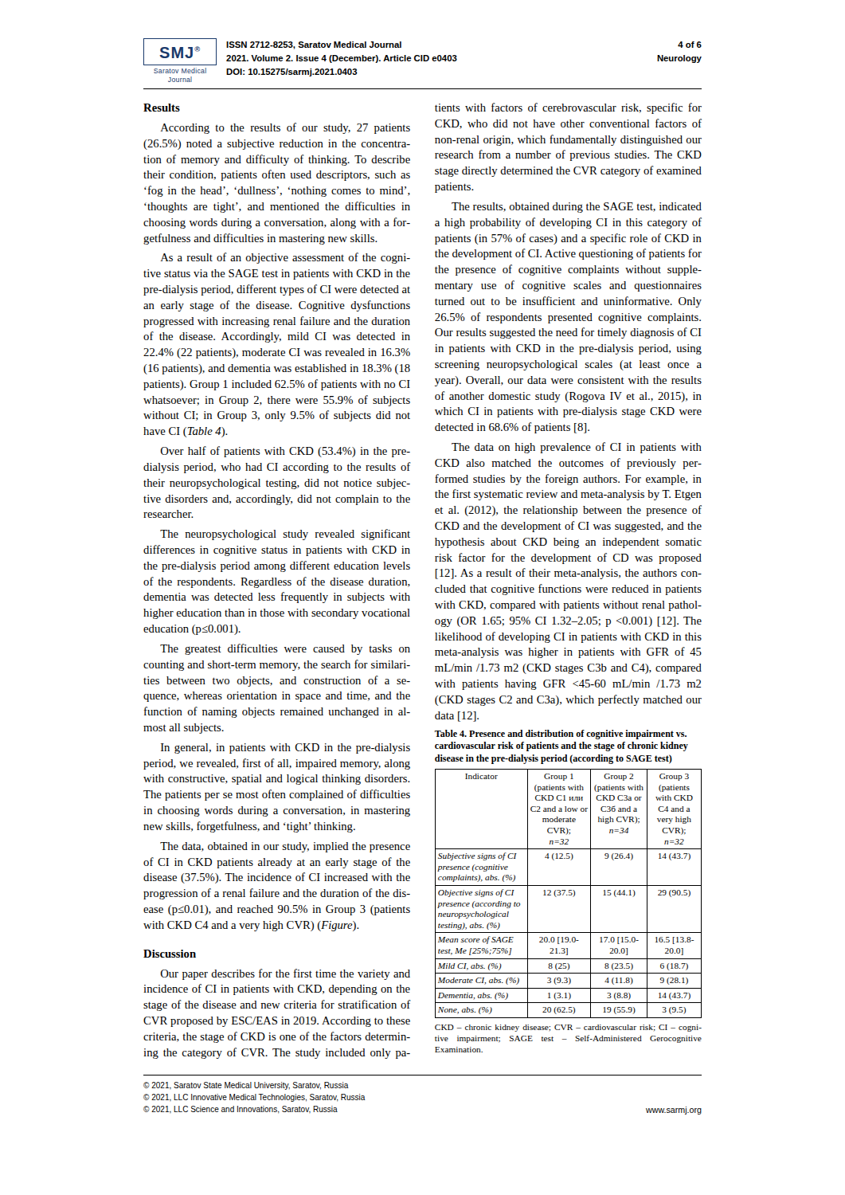SMJ® Saratov Medical Journal
ISSN 2712-8253, Saratov Medical Journal
2021. Volume 2. Issue 4 (December). Article CID e0403
DOI: 10.15275/sarmj.2021.0403
4 of 6
Neurology
Results
According to the results of our study, 27 patients (26.5%) noted a subjective reduction in the concentration of memory and difficulty of thinking. To describe their condition, patients often used descriptors, such as ‘fog in the head’, ‘dullness’, ‘nothing comes to mind’, ‘thoughts are tight’, and mentioned the difficulties in choosing words during a conversation, along with a forgetfulness and difficulties in mastering new skills.
As a result of an objective assessment of the cognitive status via the SAGE test in patients with CKD in the pre-dialysis period, different types of CI were detected at an early stage of the disease. Cognitive dysfunctions progressed with increasing renal failure and the duration of the disease. Accordingly, mild CI was detected in 22.4% (22 patients), moderate CI was revealed in 16.3% (16 patients), and dementia was established in 18.3% (18 patients). Group 1 included 62.5% of patients with no CI whatsoever; in Group 2, there were 55.9% of subjects without CI; in Group 3, only 9.5% of subjects did not have CI (Table 4).
Over half of patients with CKD (53.4%) in the pre-dialysis period, who had CI according to the results of their neuropsychological testing, did not notice subjective disorders and, accordingly, did not complain to the researcher.
The neuropsychological study revealed significant differences in cognitive status in patients with CKD in the pre-dialysis period among different education levels of the respondents. Regardless of the disease duration, dementia was detected less frequently in subjects with higher education than in those with secondary vocational education (p≤0.001).
The greatest difficulties were caused by tasks on counting and short-term memory, the search for similarities between two objects, and construction of a sequence, whereas orientation in space and time, and the function of naming objects remained unchanged in almost all subjects.
In general, in patients with CKD in the pre-dialysis period, we revealed, first of all, impaired memory, along with constructive, spatial and logical thinking disorders. The patients per se most often complained of difficulties in choosing words during a conversation, in mastering new skills, forgetfulness, and ‘tight’ thinking.
The data, obtained in our study, implied the presence of CI in CKD patients already at an early stage of the disease (37.5%). The incidence of CI increased with the progression of a renal failure and the duration of the disease (p≤0.01), and reached 90.5% in Group 3 (patients with CKD C4 and a very high CVR) (Figure).
Discussion
Our paper describes for the first time the variety and incidence of CI in patients with CKD, depending on the stage of the disease and new criteria for stratification of CVR proposed by ESC/EAS in 2019. According to these criteria, the stage of CKD is one of the factors determining the category of CVR. The study included only patients with factors of cerebrovascular risk, specific for CKD, who did not have other conventional factors of non-renal origin, which fundamentally distinguished our research from a number of previous studies. The CKD stage directly determined the CVR category of examined patients.
The results, obtained during the SAGE test, indicated a high probability of developing CI in this category of patients (in 57% of cases) and a specific role of CKD in the development of CI. Active questioning of patients for the presence of cognitive complaints without supplementary use of cognitive scales and questionnaires turned out to be insufficient and uninformative. Only 26.5% of respondents presented cognitive complaints. Our results suggested the need for timely diagnosis of CI in patients with CKD in the pre-dialysis period, using screening neuropsychological scales (at least once a year). Overall, our data were consistent with the results of another domestic study (Rogova IV et al., 2015), in which CI in patients with pre-dialysis stage CKD were detected in 68.6% of patients [8].
The data on high prevalence of CI in patients with CKD also matched the outcomes of previously performed studies by the foreign authors. For example, in the first systematic review and meta-analysis by T. Etgen et al. (2012), the relationship between the presence of CKD and the development of CI was suggested, and the hypothesis about CKD being an independent somatic risk factor for the development of CD was proposed [12]. As a result of their meta-analysis, the authors concluded that cognitive functions were reduced in patients with CKD, compared with patients without renal pathology (OR 1.65; 95% CI 1.32–2.05; p <0.001) [12]. The likelihood of developing CI in patients with CKD in this meta-analysis was higher in patients with GFR of 45 mL/min /1.73 m2 (CKD stages C3b and C4), compared with patients having GFR <45-60 mL/min /1.73 m2 (CKD stages C2 and C3a), which perfectly matched our data [12].
Table 4. Presence and distribution of cognitive impairment vs. cardiovascular risk of patients and the stage of chronic kidney disease in the pre-dialysis period (according to SAGE test)
| Indicator | Group 1 (patients with CKD C1 или C2 and a low or moderate CVR); n=32 | Group 2 (patients with CKD C3a or C3б and a high CVR); n=34 | Group 3 (patients with CKD C4 and a very high CVR); n=32 |
| --- | --- | --- | --- |
| Subjective signs of CI presence (cognitive complaints), abs. (%) | 4 (12.5) | 9 (26.4) | 14 (43.7) |
| Objective signs of CI presence (according to neuropsychological testing), abs. (%) | 12 (37.5) | 15 (44.1) | 29 (90.5) |
| Mean score of SAGE test, Me [25%;75%] | 20.0 [19.0-21.3] | 17.0 [15.0-20.0] | 16.5 [13.8-20.0] |
| Mild CI, abs. (%) | 8 (25) | 8 (23.5) | 6 (18.7) |
| Moderate CI, abs. (%) | 3 (9.3) | 4 (11.8) | 9 (28.1) |
| Dementia, abs. (%) | 1 (3.1) | 3 (8.8) | 14 (43.7) |
| None, abs. (%) | 20 (62.5) | 19 (55.9) | 3 (9.5) |
CKD – chronic kidney disease; CVR – cardiovascular risk; CI – cognitive impairment; SAGE test – Self-Administered Gerocognitive Examination.
© 2021, Saratov State Medical University, Saratov, Russia
© 2021, LLC Innovative Medical Technologies, Saratov, Russia
© 2021, LLC Science and Innovations, Saratov, Russia
www.sarmj.org